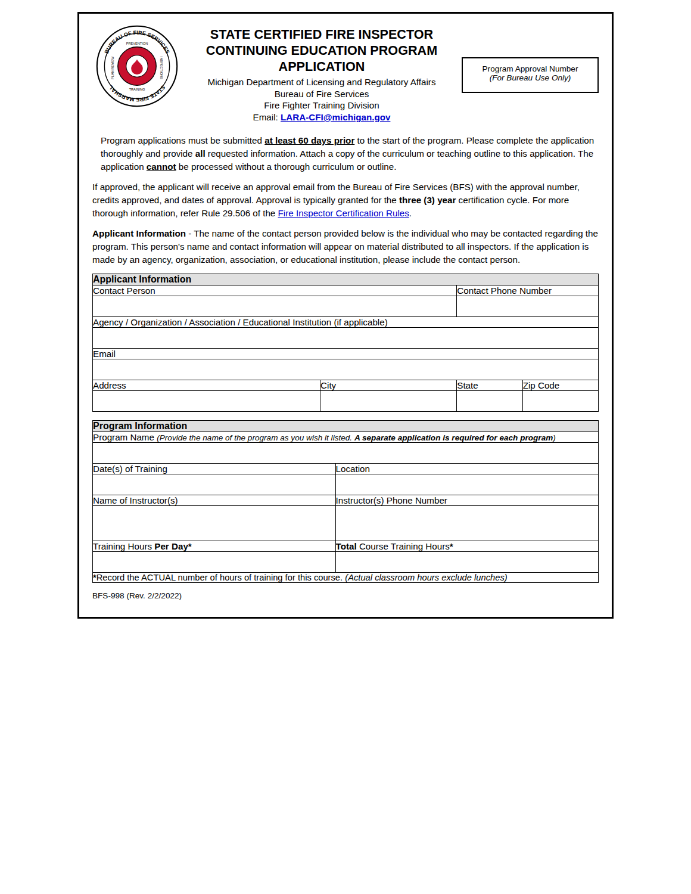BUREAU OF FIRE SERVICES STATE FIRE MARSHAL PREVENTION PLAN REVIEW INSPECTIONS TRAINING
STATE CERTIFIED FIRE INSPECTOR
CONTINUING EDUCATION PROGRAM
APPLICATION
Michigan Department of Licensing and Regulatory Affairs
Bureau of Fire Services
Fire Fighter Training Division
Email: LARA-CFI@michigan.gov
Program Approval Number (For Bureau Use Only)
Program applications must be submitted at least 60 days prior to the start of the program. Please complete the application thoroughly and provide all requested information. Attach a copy of the curriculum or teaching outline to this application. The application cannot be processed without a thorough curriculum or outline.
If approved, the applicant will receive an approval email from the Bureau of Fire Services (BFS) with the approval number, credits approved, and dates of approval. Approval is typically granted for the three (3) year certification cycle. For more thorough information, refer Rule 29.506 of the Fire Inspector Certification Rules.
Applicant Information - The name of the contact person provided below is the individual who may be contacted regarding the program. This person's name and contact information will appear on material distributed to all inspectors. If the application is made by an agency, organization, association, or educational institution, please include the contact person.
| Applicant Information |
| Contact Person | Contact Phone Number |
| Agency / Organization / Association / Educational Institution (if applicable) |
| Email |
| Address | City | State | Zip Code |
| Program Information |
| Program Name (Provide the name of the program as you wish it listed. A separate application is required for each program ) |
| Date(s) of Training | Location |
| Name of Instructor(s) | Instructor(s) Phone Number |
| Training Hours Per Day* | Total Course Training Hours * |
| * Record the ACTUAL number of hours of training for this course. (Actual classroom hours exclude lunches) |
BFS-998 (Rev. 2/2/2022)